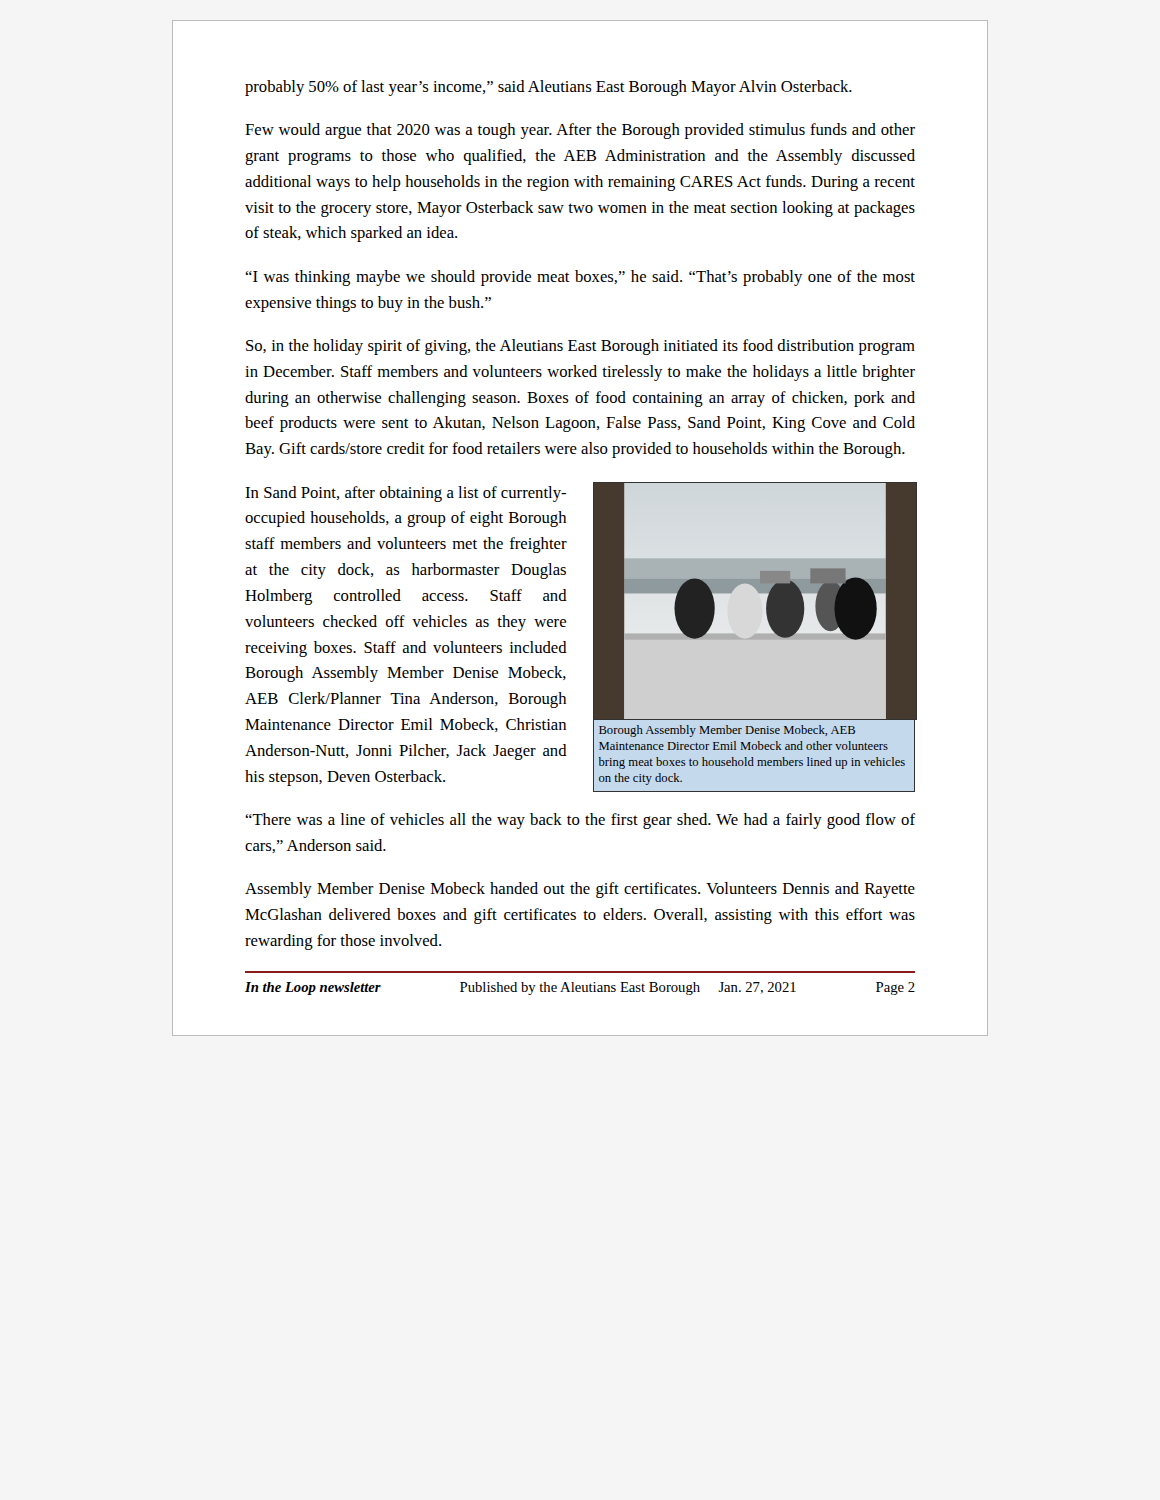probably 50% of last year’s income,” said Aleutians East Borough Mayor Alvin Osterback.
Few would argue that 2020 was a tough year. After the Borough provided stimulus funds and other grant programs to those who qualified, the AEB Administration and the Assembly discussed additional ways to help households in the region with remaining CARES Act funds. During a recent visit to the grocery store, Mayor Osterback saw two women in the meat section looking at packages of steak, which sparked an idea.
“I was thinking maybe we should provide meat boxes,” he said. “That’s probably one of the most expensive things to buy in the bush.”
So, in the holiday spirit of giving, the Aleutians East Borough initiated its food distribution program in December. Staff members and volunteers worked tirelessly to make the holidays a little brighter during an otherwise challenging season. Boxes of food containing an array of chicken, pork and beef products were sent to Akutan, Nelson Lagoon, False Pass, Sand Point, King Cove and Cold Bay. Gift cards/store credit for food retailers were also provided to households within the Borough.
Borough Assembly Member Denise Mobeck, AEB Maintenance Director Emil Mobeck and other volunteers bring meat boxes to household members lined up in vehicles on the city dock.
In Sand Point, after obtaining a list of currently-occupied households, a group of eight Borough staff members and volunteers met the freighter at the city dock, as harbormaster Douglas Holmberg controlled access. Staff and volunteers checked off vehicles as they were receiving boxes. Staff and volunteers included Borough Assembly Member Denise Mobeck, AEB Clerk/Planner Tina Anderson, Borough Maintenance Director Emil Mobeck, Christian Anderson-Nutt, Jonni Pilcher, Jack Jaeger and his stepson, Deven Osterback.
“There was a line of vehicles all the way back to the first gear shed. We had a fairly good flow of cars,” Anderson said.
Assembly Member Denise Mobeck handed out the gift certificates. Volunteers Dennis and Rayette McGlashan delivered boxes and gift certificates to elders. Overall, assisting with this effort was rewarding for those involved.
In the Loop newsletter
Published by the Aleutians East Borough Jan. 27, 2021
Page 2